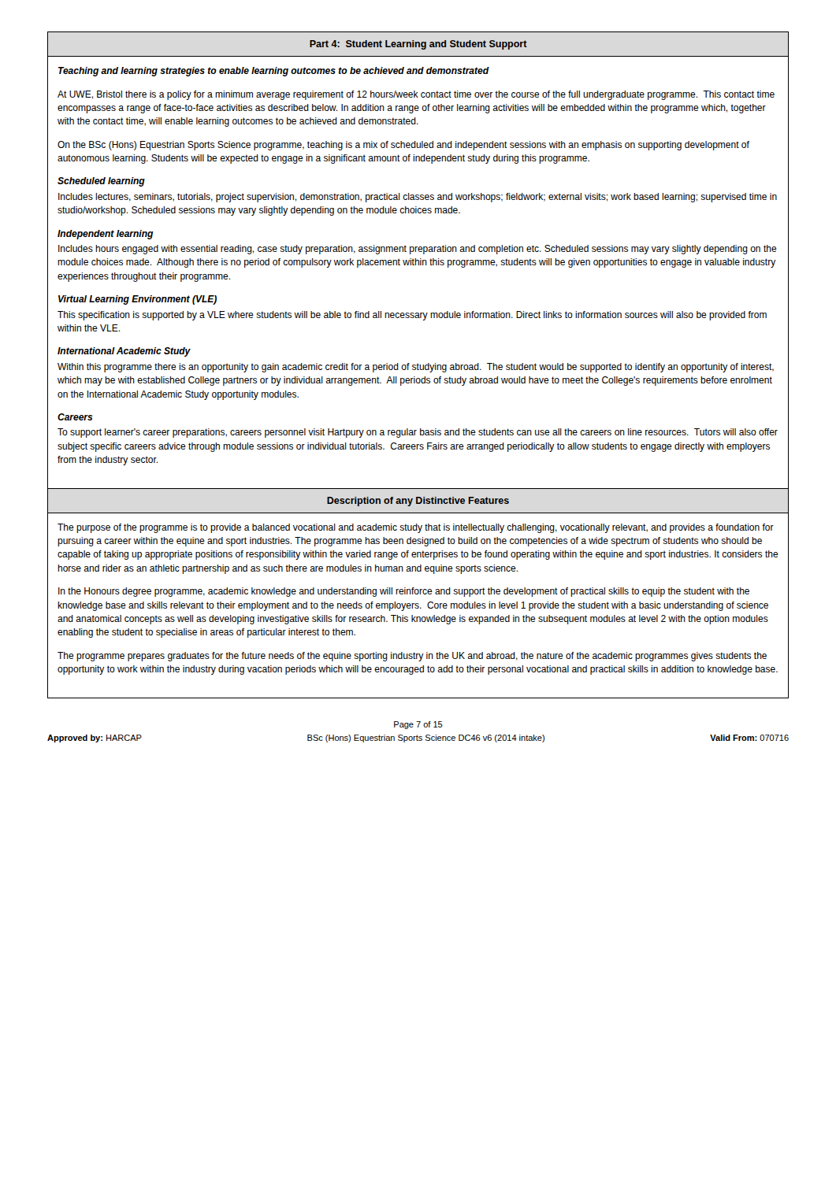Part 4: Student Learning and Student Support
Teaching and learning strategies to enable learning outcomes to be achieved and demonstrated
At UWE, Bristol there is a policy for a minimum average requirement of 12 hours/week contact time over the course of the full undergraduate programme. This contact time encompasses a range of face-to-face activities as described below. In addition a range of other learning activities will be embedded within the programme which, together with the contact time, will enable learning outcomes to be achieved and demonstrated.
On the BSc (Hons) Equestrian Sports Science programme, teaching is a mix of scheduled and independent sessions with an emphasis on supporting development of autonomous learning. Students will be expected to engage in a significant amount of independent study during this programme.
Scheduled learning
Includes lectures, seminars, tutorials, project supervision, demonstration, practical classes and workshops; fieldwork; external visits; work based learning; supervised time in studio/workshop. Scheduled sessions may vary slightly depending on the module choices made.
Independent learning
Includes hours engaged with essential reading, case study preparation, assignment preparation and completion etc. Scheduled sessions may vary slightly depending on the module choices made. Although there is no period of compulsory work placement within this programme, students will be given opportunities to engage in valuable industry experiences throughout their programme.
Virtual Learning Environment (VLE)
This specification is supported by a VLE where students will be able to find all necessary module information. Direct links to information sources will also be provided from within the VLE.
International Academic Study
Within this programme there is an opportunity to gain academic credit for a period of studying abroad. The student would be supported to identify an opportunity of interest, which may be with established College partners or by individual arrangement. All periods of study abroad would have to meet the College's requirements before enrolment on the International Academic Study opportunity modules.
Careers
To support learner's career preparations, careers personnel visit Hartpury on a regular basis and the students can use all the careers on line resources. Tutors will also offer subject specific careers advice through module sessions or individual tutorials. Careers Fairs are arranged periodically to allow students to engage directly with employers from the industry sector.
Description of any Distinctive Features
The purpose of the programme is to provide a balanced vocational and academic study that is intellectually challenging, vocationally relevant, and provides a foundation for pursuing a career within the equine and sport industries. The programme has been designed to build on the competencies of a wide spectrum of students who should be capable of taking up appropriate positions of responsibility within the varied range of enterprises to be found operating within the equine and sport industries. It considers the horse and rider as an athletic partnership and as such there are modules in human and equine sports science.
In the Honours degree programme, academic knowledge and understanding will reinforce and support the development of practical skills to equip the student with the knowledge base and skills relevant to their employment and to the needs of employers. Core modules in level 1 provide the student with a basic understanding of science and anatomical concepts as well as developing investigative skills for research. This knowledge is expanded in the subsequent modules at level 2 with the option modules enabling the student to specialise in areas of particular interest to them.
The programme prepares graduates for the future needs of the equine sporting industry in the UK and abroad, the nature of the academic programmes gives students the opportunity to work within the industry during vacation periods which will be encouraged to add to their personal vocational and practical skills in addition to knowledge base.
Page 7 of 15
Approved by: HARCAP BSc (Hons) Equestrian Sports Science DC46 v6 (2014 intake) Valid From: 070716